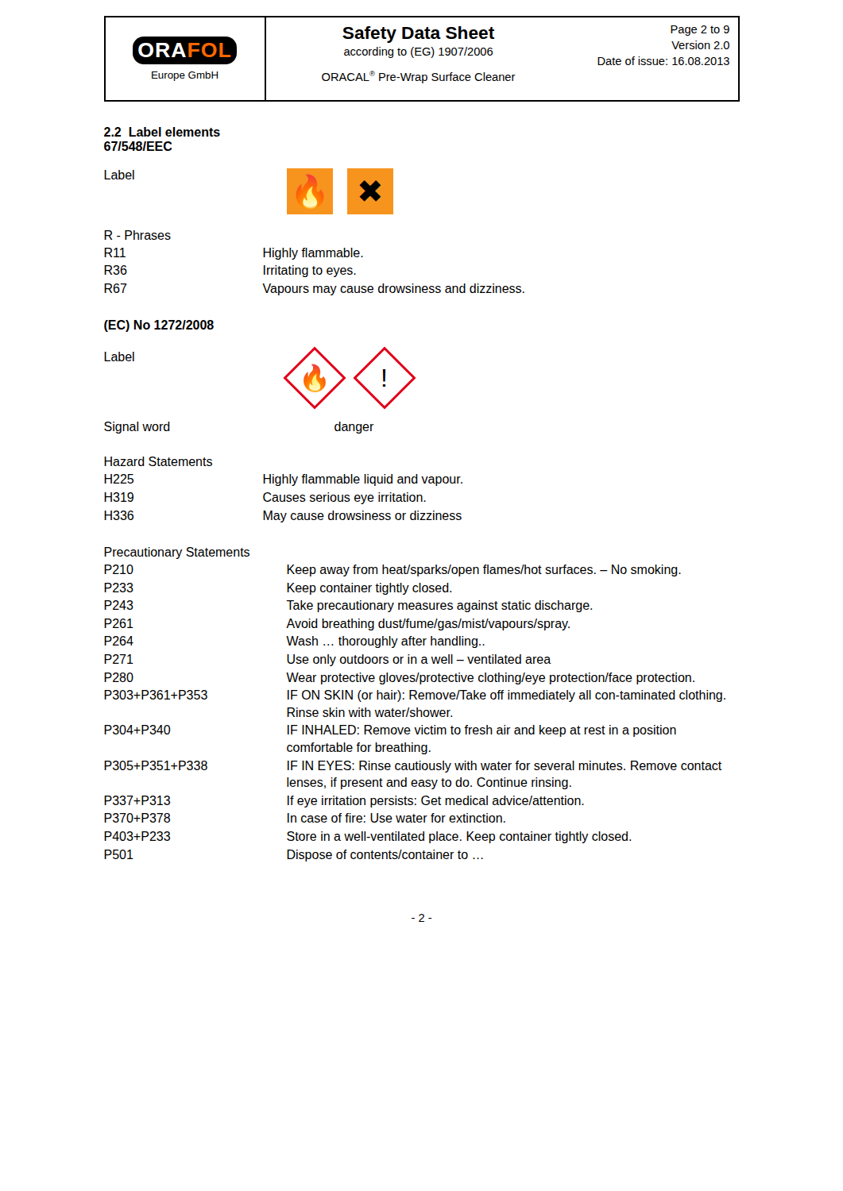ORAFOL
Europe GmbH
Safety Data Sheet
according to (EG) 1907/2006
ORACAL® Pre-Wrap Surface Cleaner
Page 2 to 9
Version 2.0
Date of issue: 16.08.2013
2.2 Label elements
67/548/EEC
Label
🔥
✖
R - Phrases
| R11 | Highly flammable. |
| R36 | Irritating to eyes. |
| R67 | Vapours may cause drowsiness and dizziness. |
(EC) No 1272/2008
Label
🔥
!
Signal word
danger
Hazard Statements
| H225 | Highly flammable liquid and vapour. |
| H319 | Causes serious eye irritation. |
| H336 | May cause drowsiness or dizziness |
Precautionary Statements
| P210 | Keep away from heat/sparks/open flames/hot surfaces. – No smoking. |
| P233 | Keep container tightly closed. |
| P243 | Take precautionary measures against static discharge. |
| P261 | Avoid breathing dust/fume/gas/mist/vapours/spray. |
| P264 | Wash … thoroughly after handling.. |
| P271 | Use only outdoors or in a well – ventilated area |
| P280 | Wear protective gloves/protective clothing/eye protection/face protection. |
| P303+P361+P353 | IF ON SKIN (or hair): Remove/Take off immediately all con-taminated clothing. Rinse skin with water/shower. |
| P304+P340 | IF INHALED: Remove victim to fresh air and keep at rest in a position comfortable for breathing. |
| P305+P351+P338 | IF IN EYES: Rinse cautiously with water for several minutes. Remove contact lenses, if present and easy to do. Continue rinsing. |
| P337+P313 | If eye irritation persists: Get medical advice/attention. |
| P370+P378 | In case of fire: Use water for extinction. |
| P403+P233 | Store in a well-ventilated place. Keep container tightly closed. |
| P501 | Dispose of contents/container to … |
- 2 -